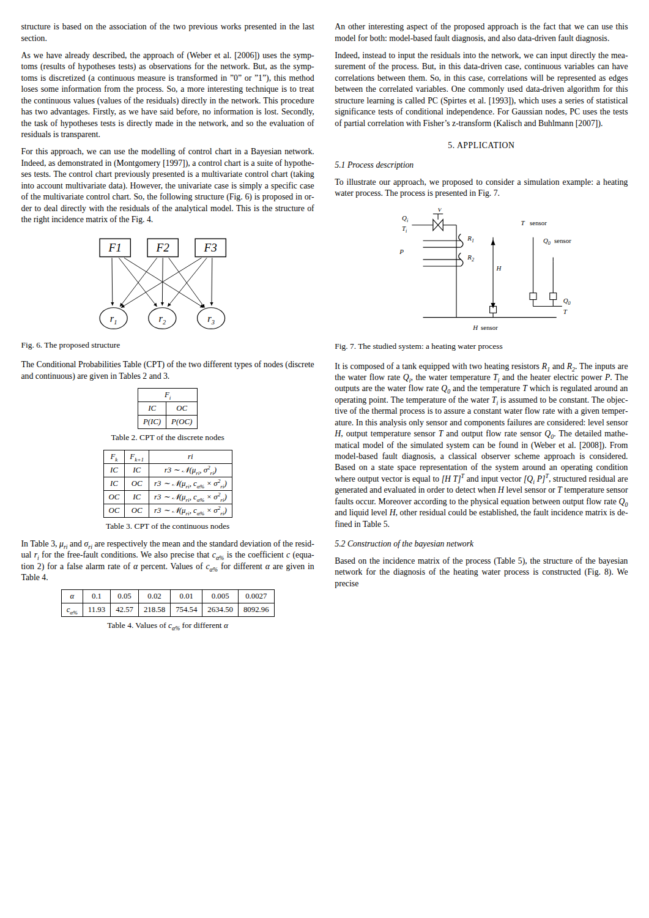structure is based on the association of the two previous works presented in the last section.
As we have already described, the approach of (Weber et al. [2006]) uses the symptoms (results of hypotheses tests) as observations for the network. But, as the symptoms is discretized (a continuous measure is transformed in ”0” or ”1”), this method loses some information from the process. So, a more interesting technique is to treat the continuous values (values of the residuals) directly in the network. This procedure has two advantages. Firstly, as we have said before, no information is lost. Secondly, the task of hypotheses tests is directly made in the network, and so the evaluation of residuals is transparent.
For this approach, we can use the modelling of control chart in a Bayesian network. Indeed, as demonstrated in (Montgomery [1997]), a control chart is a suite of hypotheses tests. The control chart previously presented is a multivariate control chart (taking into account multivariate data). However, the univariate case is simply a specific case of the multivariate control chart. So, the following structure (Fig. 6) is proposed in order to deal directly with the residuals of the analytical model. This is the structure of the right incidence matrix of the Fig. 4.
F1 F2 F3 r1 r2 r3
Fig. 6. The proposed structure
The Conditional Probabilities Table (CPT) of the two different types of nodes (discrete and continuous) are given in Tables 2 and 3.
| F i |
| IC | OC |
| P(IC) | P(OC) |
Table 2. CPT of the discrete nodes
| F k | F k+1 | ri |
| IC | IC | r3 ∼ 𝒩(μ ri , σ 2 ri ) |
| IC | OC | r3 ∼ 𝒩(μ ri , c α% × σ 2 ri ) |
| OC | IC | r3 ∼ 𝒩(μ ri , c α% × σ 2 ri ) |
| OC | OC | r3 ∼ 𝒩(μ ri , c α% × σ 2 ri ) |
Table 3. CPT of the continuous nodes
In Table 3, μri and σri are respectively the mean and the standard deviation of the residual ri for the free-fault conditions. We also precise that cα% is the coefficient c (equation 2) for a false alarm rate of α percent. Values of cα% for different α are given in Table 4.
| α | 0.1 | 0.05 | 0.02 | 0.01 | 0.005 | 0.0027 |
| c α% | 11.93 | 42.57 | 218.58 | 754.54 | 2634.50 | 8092.96 |
Table 4. Values of cα% for different α
An other interesting aspect of the proposed approach is the fact that we can use this model for both: model-based fault diagnosis, and also data-driven fault diagnosis.
Indeed, instead to input the residuals into the network, we can input directly the measurement of the process. But, in this data-driven case, continuous variables can have correlations between them. So, in this case, correlations will be represented as edges between the correlated variables. One commonly used data-driven algorithm for this structure learning is called PC (Spirtes et al. [1993]), which uses a series of statistical significance tests of conditional independence. For Gaussian nodes, PC uses the tests of partial correlation with Fisher’s z-transform (Kalisch and Buhlmann [2007]).
5. APPLICATION
5.1 Process description
To illustrate our approach, we proposed to consider a simulation example: a heating water process. The process is presented in Fig. 7.
Qi Ti V P R1 R2 H T sensor Q0 sensor Q0 T H sensor
Fig. 7. The studied system: a heating water process
It is composed of a tank equipped with two heating resistors R1 and R2. The inputs are the water flow rate Qi, the water temperature Ti and the heater electric power P. The outputs are the water flow rate Q0 and the temperature T which is regulated around an operating point. The temperature of the water Ti is assumed to be constant. The objective of the thermal process is to assure a constant water flow rate with a given temperature. In this analysis only sensor and components failures are considered: level sensor H, output temperature sensor T and output flow rate sensor Q0. The detailed mathematical model of the simulated system can be found in (Weber et al. [2008]). From model-based fault diagnosis, a classical observer scheme approach is considered. Based on a state space representation of the system around an operating condition where output vector is equal to [H T]T and input vector [Qi P]T, structured residual are generated and evaluated in order to detect when H level sensor or T temperature sensor faults occur. Moreover according to the physical equation between output flow rate Q0 and liquid level H, other residual could be established, the fault incidence matrix is defined in Table 5.
5.2 Construction of the bayesian network
Based on the incidence matrix of the process (Table 5), the structure of the bayesian network for the diagnosis of the heating water process is constructed (Fig. 8). We precise